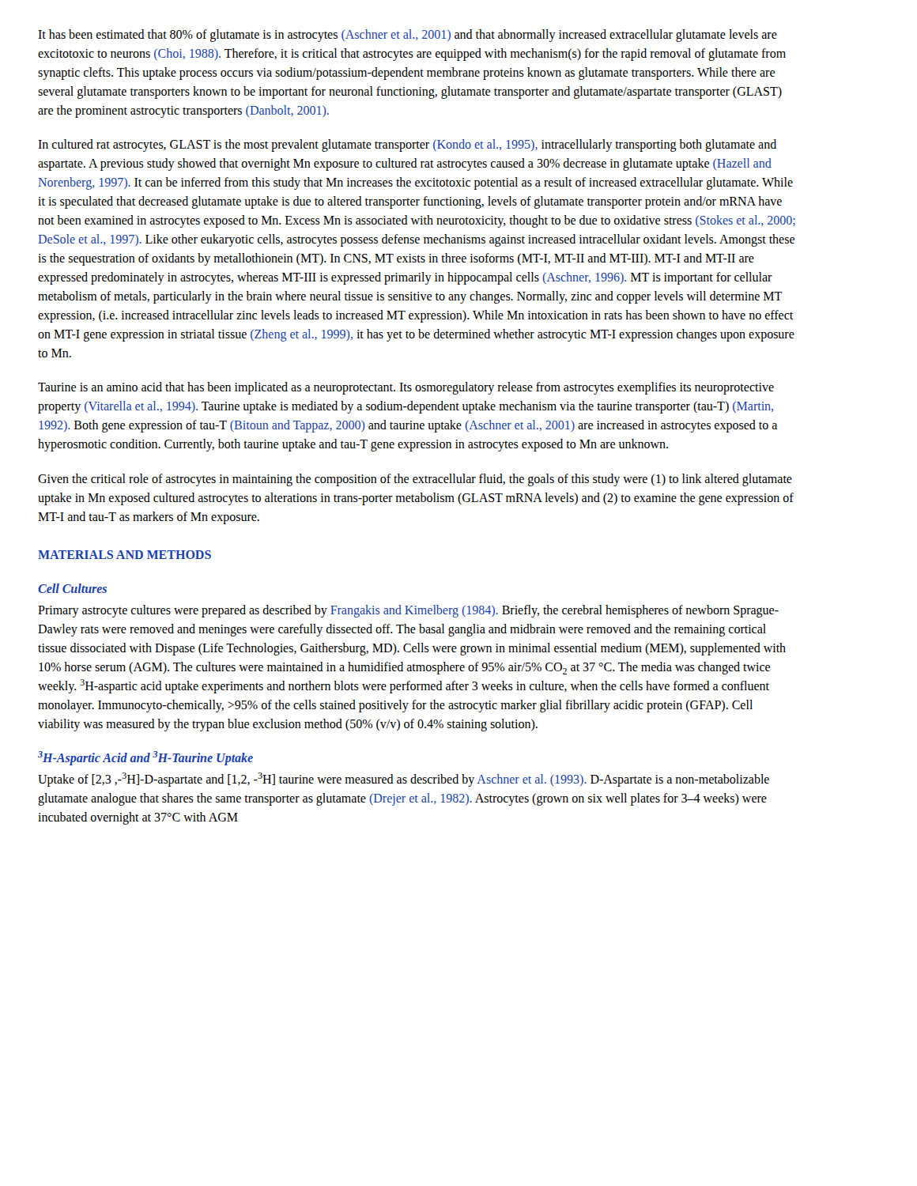It has been estimated that 80% of glutamate is in astrocytes (Aschner et al., 2001) and that abnormally increased extracellular glutamate levels are excitotoxic to neurons (Choi, 1988). Therefore, it is critical that astrocytes are equipped with mechanism(s) for the rapid removal of glutamate from synaptic clefts. This uptake process occurs via sodium/potassium-dependent membrane proteins known as glutamate transporters. While there are several glutamate transporters known to be important for neuronal functioning, glutamate transporter and glutamate/aspartate transporter (GLAST) are the prominent astrocytic transporters (Danbolt, 2001).
In cultured rat astrocytes, GLAST is the most prevalent glutamate transporter (Kondo et al., 1995), intracellularly transporting both glutamate and aspartate. A previous study showed that overnight Mn exposure to cultured rat astrocytes caused a 30% decrease in glutamate uptake (Hazell and Norenberg, 1997). It can be inferred from this study that Mn increases the excitotoxic potential as a result of increased extracellular glutamate. While it is speculated that decreased glutamate uptake is due to altered transporter functioning, levels of glutamate transporter protein and/or mRNA have not been examined in astrocytes exposed to Mn. Excess Mn is associated with neurotoxicity, thought to be due to oxidative stress (Stokes et al., 2000; DeSole et al., 1997). Like other eukaryotic cells, astrocytes possess defense mechanisms against increased intracellular oxidant levels. Amongst these is the sequestration of oxidants by metallothionein (MT). In CNS, MT exists in three isoforms (MT-I, MT-II and MT-III). MT-I and MT-II are expressed predominately in astrocytes, whereas MT-III is expressed primarily in hippocampal cells (Aschner, 1996). MT is important for cellular metabolism of metals, particularly in the brain where neural tissue is sensitive to any changes. Normally, zinc and copper levels will determine MT expression, (i.e. increased intracellular zinc levels leads to increased MT expression). While Mn intoxication in rats has been shown to have no effect on MT-I gene expression in striatal tissue (Zheng et al., 1999), it has yet to be determined whether astrocytic MT-I expression changes upon exposure to Mn.
Taurine is an amino acid that has been implicated as a neuroprotectant. Its osmoregulatory release from astrocytes exemplifies its neuroprotective property (Vitarella et al., 1994). Taurine uptake is mediated by a sodium-dependent uptake mechanism via the taurine transporter (tau-T) (Martin, 1992). Both gene expression of tau-T (Bitoun and Tappaz, 2000) and taurine uptake (Aschner et al., 2001) are increased in astrocytes exposed to a hyperosmotic condition. Currently, both taurine uptake and tau-T gene expression in astrocytes exposed to Mn are unknown.
Given the critical role of astrocytes in maintaining the composition of the extracellular fluid, the goals of this study were (1) to link altered glutamate uptake in Mn exposed cultured astrocytes to alterations in trans-porter metabolism (GLAST mRNA levels) and (2) to examine the gene expression of MT-I and tau-T as markers of Mn exposure.
Materials and Methods
Cell Cultures
Primary astrocyte cultures were prepared as described by Frangakis and Kimelberg (1984). Briefly, the cerebral hemispheres of newborn Sprague-Dawley rats were removed and meninges were carefully dissected off. The basal ganglia and midbrain were removed and the remaining cortical tissue dissociated with Dispase (Life Technologies, Gaithersburg, MD). Cells were grown in minimal essential medium (MEM), supplemented with 10% horse serum (AGM). The cultures were maintained in a humidified atmosphere of 95% air/5% CO2 at 37 °C. The media was changed twice weekly. 3H-aspartic acid uptake experiments and northern blots were performed after 3 weeks in culture, when the cells have formed a confluent monolayer. Immunocyto-chemically, >95% of the cells stained positively for the astrocytic marker glial fibrillary acidic protein (GFAP). Cell viability was measured by the trypan blue exclusion method (50% (v/v) of 0.4% staining solution).
3H-Aspartic Acid and 3H-Taurine Uptake
Uptake of [2,3 ,-3H]-D-aspartate and [1,2, -3H] taurine were measured as described by Aschner et al. (1993). D-Aspartate is a non-metabolizable glutamate analogue that shares the same transporter as glutamate (Drejer et al., 1982). Astrocytes (grown on six well plates for 3–4 weeks) were incubated overnight at 37°C with AGM